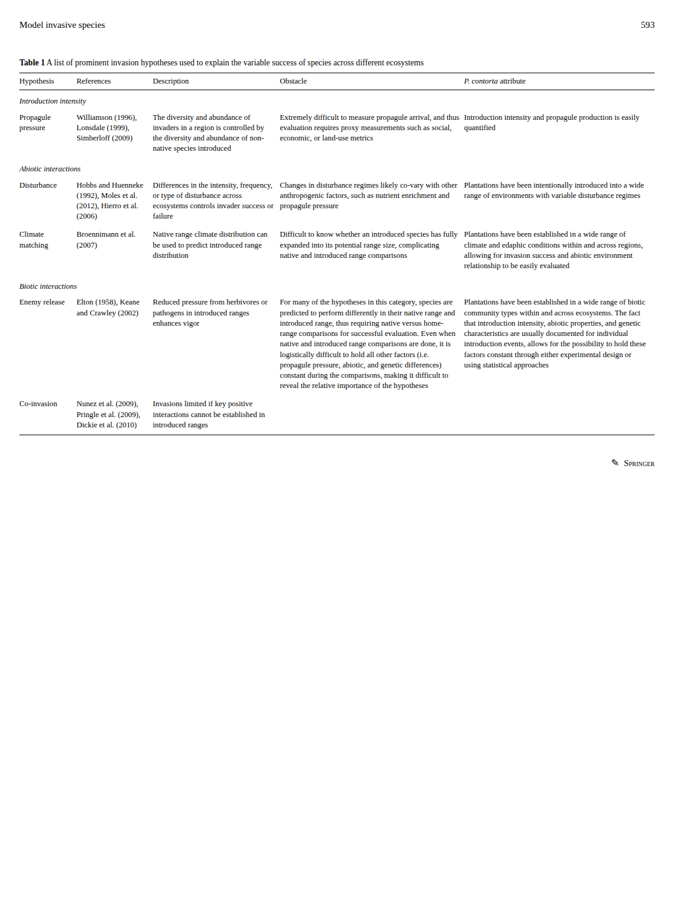Model invasive species 593
Table 1 A list of prominent invasion hypotheses used to explain the variable success of species across different ecosystems
| Hypothesis | References | Description | Obstacle | P. contorta attribute |
| --- | --- | --- | --- | --- |
| Introduction intensity |
| Propagule pressure | Williamson (1996), Lonsdale (1999), Simberloff (2009) | The diversity and abundance of invaders in a region is controlled by the diversity and abundance of non-native species introduced | Extremely difficult to measure propagule arrival, and thus evaluation requires proxy measurements such as social, economic, or land-use metrics | Introduction intensity and propagule production is easily quantified |
| Abiotic interactions |
| Disturbance | Hobbs and Huenneke (1992), Moles et al. (2012), Hierro et al. (2006) | Differences in the intensity, frequency, or type of disturbance across ecosystems controls invader success or failure | Changes in disturbance regimes likely co-vary with other anthropogenic factors, such as nutrient enrichment and propagule pressure | Plantations have been intentionally introduced into a wide range of environments with variable disturbance regimes |
| Climate matching | Broennimann et al. (2007) | Native range climate distribution can be used to predict introduced range distribution | Difficult to know whether an introduced species has fully expanded into its potential range size, complicating native and introduced range comparisons | Plantations have been established in a wide range of climate and edaphic conditions within and across regions, allowing for invasion success and abiotic environment relationship to be easily evaluated |
| Biotic interactions |
| Enemy release | Elton (1958), Keane and Crawley (2002) | Reduced pressure from herbivores or pathogens in introduced ranges enhances vigor | For many of the hypotheses in this category, species are predicted to perform differently in their native range and introduced range, thus requiring native versus home-range comparisons for successful evaluation. Even when native and introduced range comparisons are done, it is logistically difficult to hold all other factors (i.e. propagule pressure, abiotic, and genetic differences) constant during the comparisons, making it difficult to reveal the relative importance of the hypotheses | Plantations have been established in a wide range of biotic community types within and across ecosystems. The fact that introduction intensity, abiotic properties, and genetic characteristics are usually documented for individual introduction events, allows for the possibility to hold these factors constant through either experimental design or using statistical approaches |
| Co-invasion | Nunez et al. (2009), Pringle et al. (2009), Dickie et al. (2010) | Invasions limited if key positive interactions cannot be established in introduced ranges | | |
✎ Springer